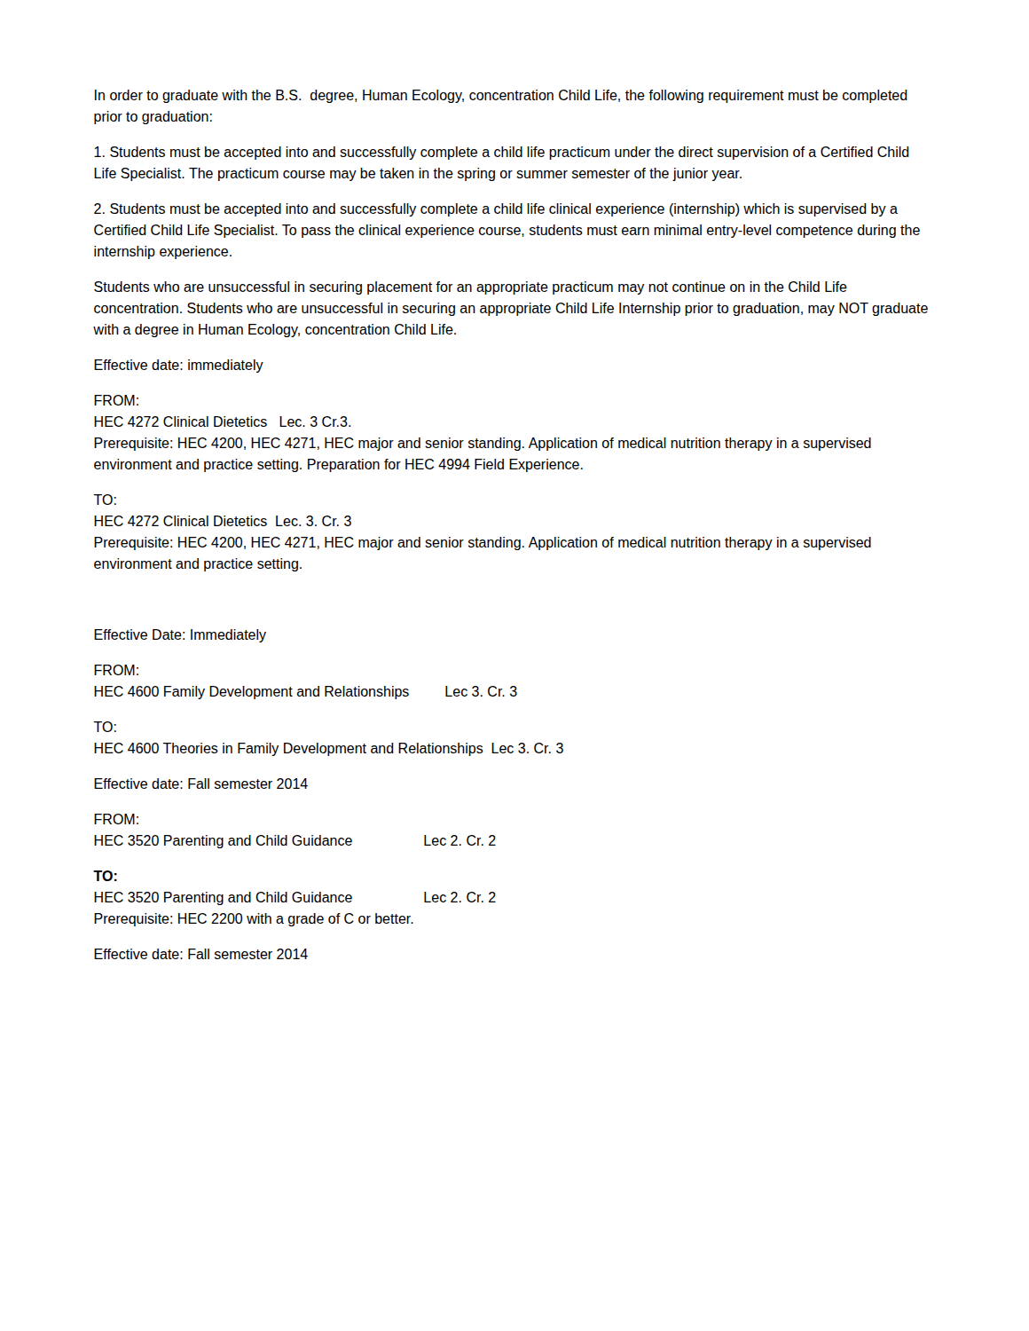In order to graduate with the B.S. degree, Human Ecology, concentration Child Life, the following requirement must be completed prior to graduation:
1. Students must be accepted into and successfully complete a child life practicum under the direct supervision of a Certified Child Life Specialist. The practicum course may be taken in the spring or summer semester of the junior year.
2. Students must be accepted into and successfully complete a child life clinical experience (internship) which is supervised by a Certified Child Life Specialist. To pass the clinical experience course, students must earn minimal entry-level competence during the internship experience.
Students who are unsuccessful in securing placement for an appropriate practicum may not continue on in the Child Life concentration. Students who are unsuccessful in securing an appropriate Child Life Internship prior to graduation, may NOT graduate with a degree in Human Ecology, concentration Child Life.
Effective date: immediately
FROM:
HEC 4272 Clinical Dietetics Lec. 3 Cr.3.
Prerequisite: HEC 4200, HEC 4271, HEC major and senior standing. Application of medical nutrition therapy in a supervised environment and practice setting. Preparation for HEC 4994 Field Experience.
TO:
HEC 4272 Clinical Dietetics Lec. 3. Cr. 3
Prerequisite: HEC 4200, HEC 4271, HEC major and senior standing. Application of medical nutrition therapy in a supervised environment and practice setting.
Effective Date: Immediately
FROM:
HEC 4600 Family Development and Relationships Lec 3. Cr. 3
TO:
HEC 4600 Theories in Family Development and Relationships Lec 3. Cr. 3
Effective date: Fall semester 2014
FROM:
HEC 3520 Parenting and Child Guidance Lec 2. Cr. 2
TO:
HEC 3520 Parenting and Child Guidance Lec 2. Cr. 2
Prerequisite: HEC 2200 with a grade of C or better.
Effective date: Fall semester 2014